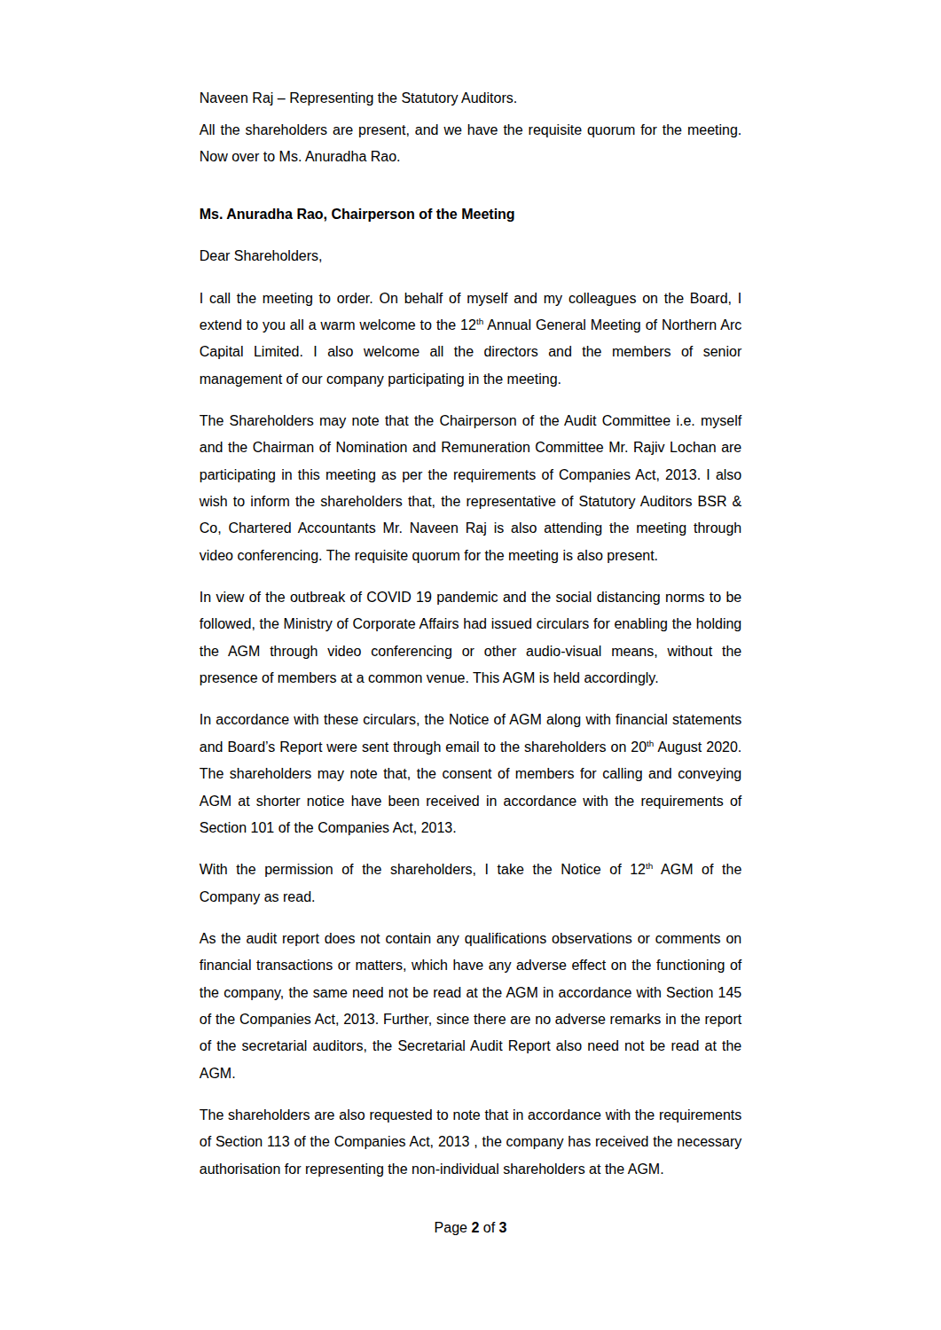Naveen Raj – Representing the Statutory Auditors.
All the shareholders are present, and we have the requisite quorum for the meeting. Now over to Ms. Anuradha Rao.
Ms. Anuradha Rao, Chairperson of the Meeting
Dear Shareholders,
I call the meeting to order. On behalf of myself and my colleagues on the Board, I extend to you all a warm welcome to the 12th Annual General Meeting of Northern Arc Capital Limited. I also welcome all the directors and the members of senior management of our company participating in the meeting.
The Shareholders may note that the Chairperson of the Audit Committee i.e. myself and the Chairman of Nomination and Remuneration Committee Mr. Rajiv Lochan are participating in this meeting as per the requirements of Companies Act, 2013. I also wish to inform the shareholders that, the representative of Statutory Auditors BSR & Co, Chartered Accountants Mr. Naveen Raj is also attending the meeting through video conferencing. The requisite quorum for the meeting is also present.
In view of the outbreak of COVID 19 pandemic and the social distancing norms to be followed, the Ministry of Corporate Affairs had issued circulars for enabling the holding the AGM through video conferencing or other audio-visual means, without the presence of members at a common venue. This AGM is held accordingly.
In accordance with these circulars, the Notice of AGM along with financial statements and Board’s Report were sent through email to the shareholders on 20th August 2020. The shareholders may note that, the consent of members for calling and conveying AGM at shorter notice have been received in accordance with the requirements of Section 101 of the Companies Act, 2013.
With the permission of the shareholders, I take the Notice of 12th AGM of the Company as read.
As the audit report does not contain any qualifications observations or comments on financial transactions or matters, which have any adverse effect on the functioning of the company, the same need not be read at the AGM in accordance with Section 145 of the Companies Act, 2013. Further, since there are no adverse remarks in the report of the secretarial auditors, the Secretarial Audit Report also need not be read at the AGM.
The shareholders are also requested to note that in accordance with the requirements of Section 113 of the Companies Act, 2013 , the company has received the necessary authorisation for representing the non-individual shareholders at the AGM.
Page 2 of 3